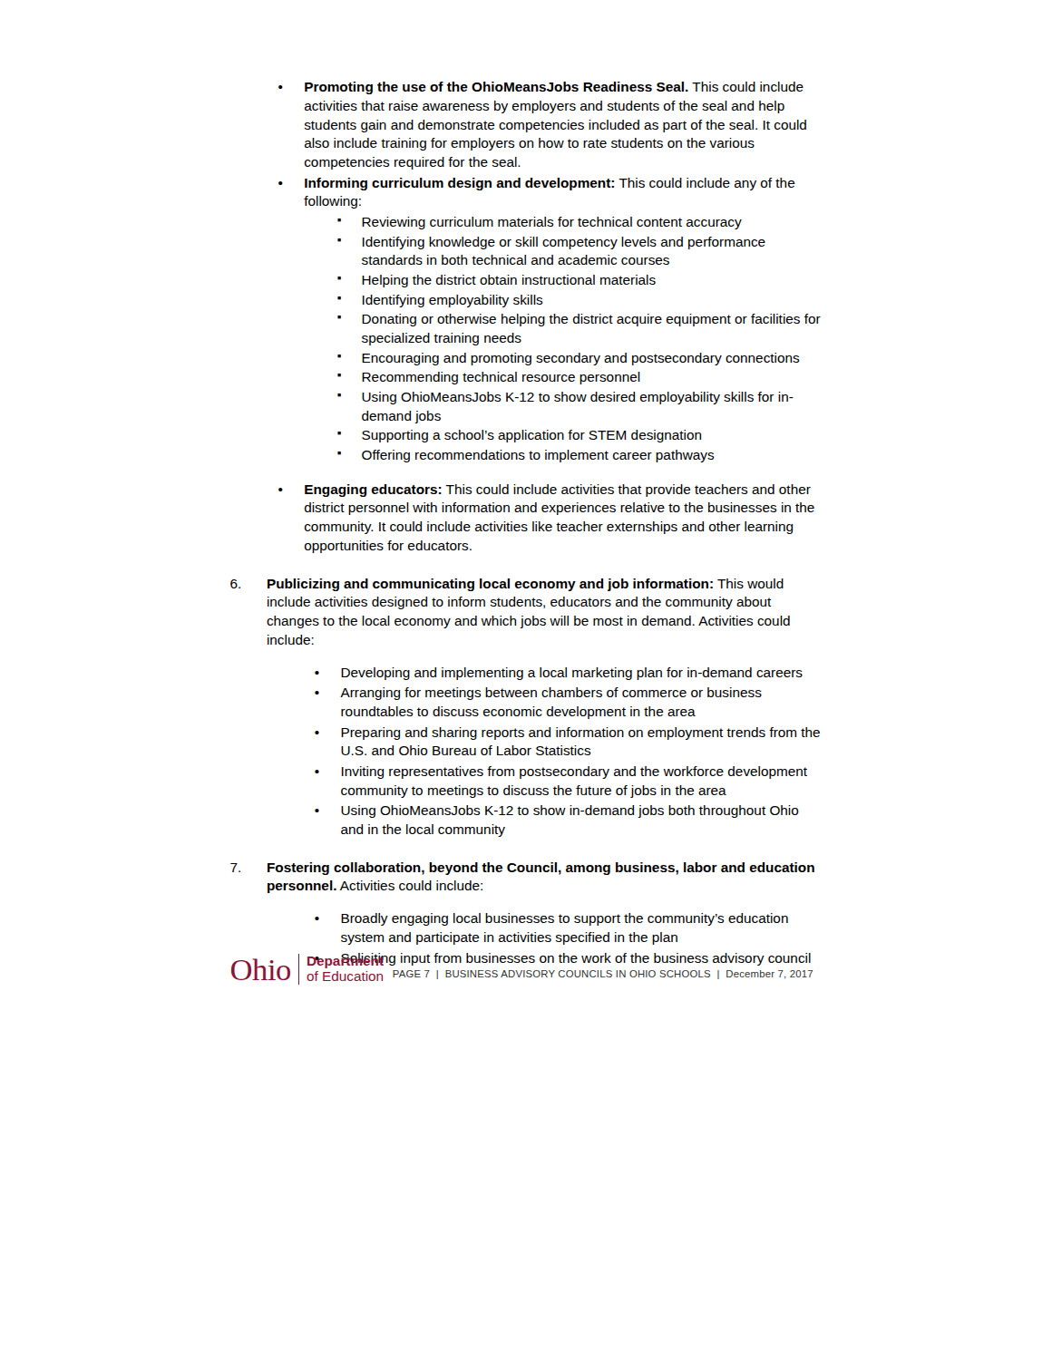Promoting the use of the OhioMeansJobs Readiness Seal. This could include activities that raise awareness by employers and students of the seal and help students gain and demonstrate competencies included as part of the seal. It could also include training for employers on how to rate students on the various competencies required for the seal.
Informing curriculum design and development: This could include any of the following:
Reviewing curriculum materials for technical content accuracy
Identifying knowledge or skill competency levels and performance standards in both technical and academic courses
Helping the district obtain instructional materials
Identifying employability skills
Donating or otherwise helping the district acquire equipment or facilities for specialized training needs
Encouraging and promoting secondary and postsecondary connections
Recommending technical resource personnel
Using OhioMeansJobs K-12 to show desired employability skills for in-demand jobs
Supporting a school’s application for STEM designation
Offering recommendations to implement career pathways
Engaging educators: This could include activities that provide teachers and other district personnel with information and experiences relative to the businesses in the community. It could include activities like teacher externships and other learning opportunities for educators.
6. Publicizing and communicating local economy and job information: This would include activities designed to inform students, educators and the community about changes to the local economy and which jobs will be most in demand. Activities could include:
Developing and implementing a local marketing plan for in-demand careers
Arranging for meetings between chambers of commerce or business roundtables to discuss economic development in the area
Preparing and sharing reports and information on employment trends from the U.S. and Ohio Bureau of Labor Statistics
Inviting representatives from postsecondary and the workforce development community to meetings to discuss the future of jobs in the area
Using OhioMeansJobs K-12 to show in-demand jobs both throughout Ohio and in the local community
7. Fostering collaboration, beyond the Council, among business, labor and education personnel. Activities could include:
Broadly engaging local businesses to support the community’s education system and participate in activities specified in the plan
Soliciting input from businesses on the work of the business advisory council
Ohio Department
of Education
PAGE 7 | BUSINESS ADVISORY COUNCILS IN OHIO SCHOOLS | December 7, 2017